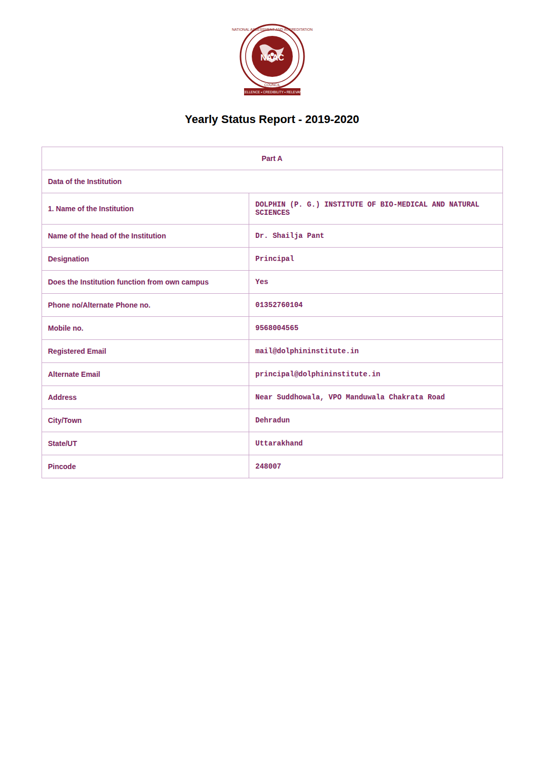NATIONAL ASSESSMENT AND ACCREDITATION COUNCIL EXCELLENCE • CREDIBILITY • RELEVANCE NAAC
Yearly Status Report - 2019-2020
| Part A |
| Data of the Institution |
| 1. Name of the Institution | DOLPHIN (P. G.) INSTITUTE OF BIO-MEDICAL AND NATURAL SCIENCES |
| Name of the head of the Institution | Dr. Shailja Pant |
| Designation | Principal |
| Does the Institution function from own campus | Yes |
| Phone no/Alternate Phone no. | 01352760104 |
| Mobile no. | 9568004565 |
| Registered Email | mail@dolphininstitute.in |
| Alternate Email | principal@dolphininstitute.in |
| Address | Near Suddhowala, VPO Manduwala Chakrata Road |
| City/Town | Dehradun |
| State/UT | Uttarakhand |
| Pincode | 248007 |